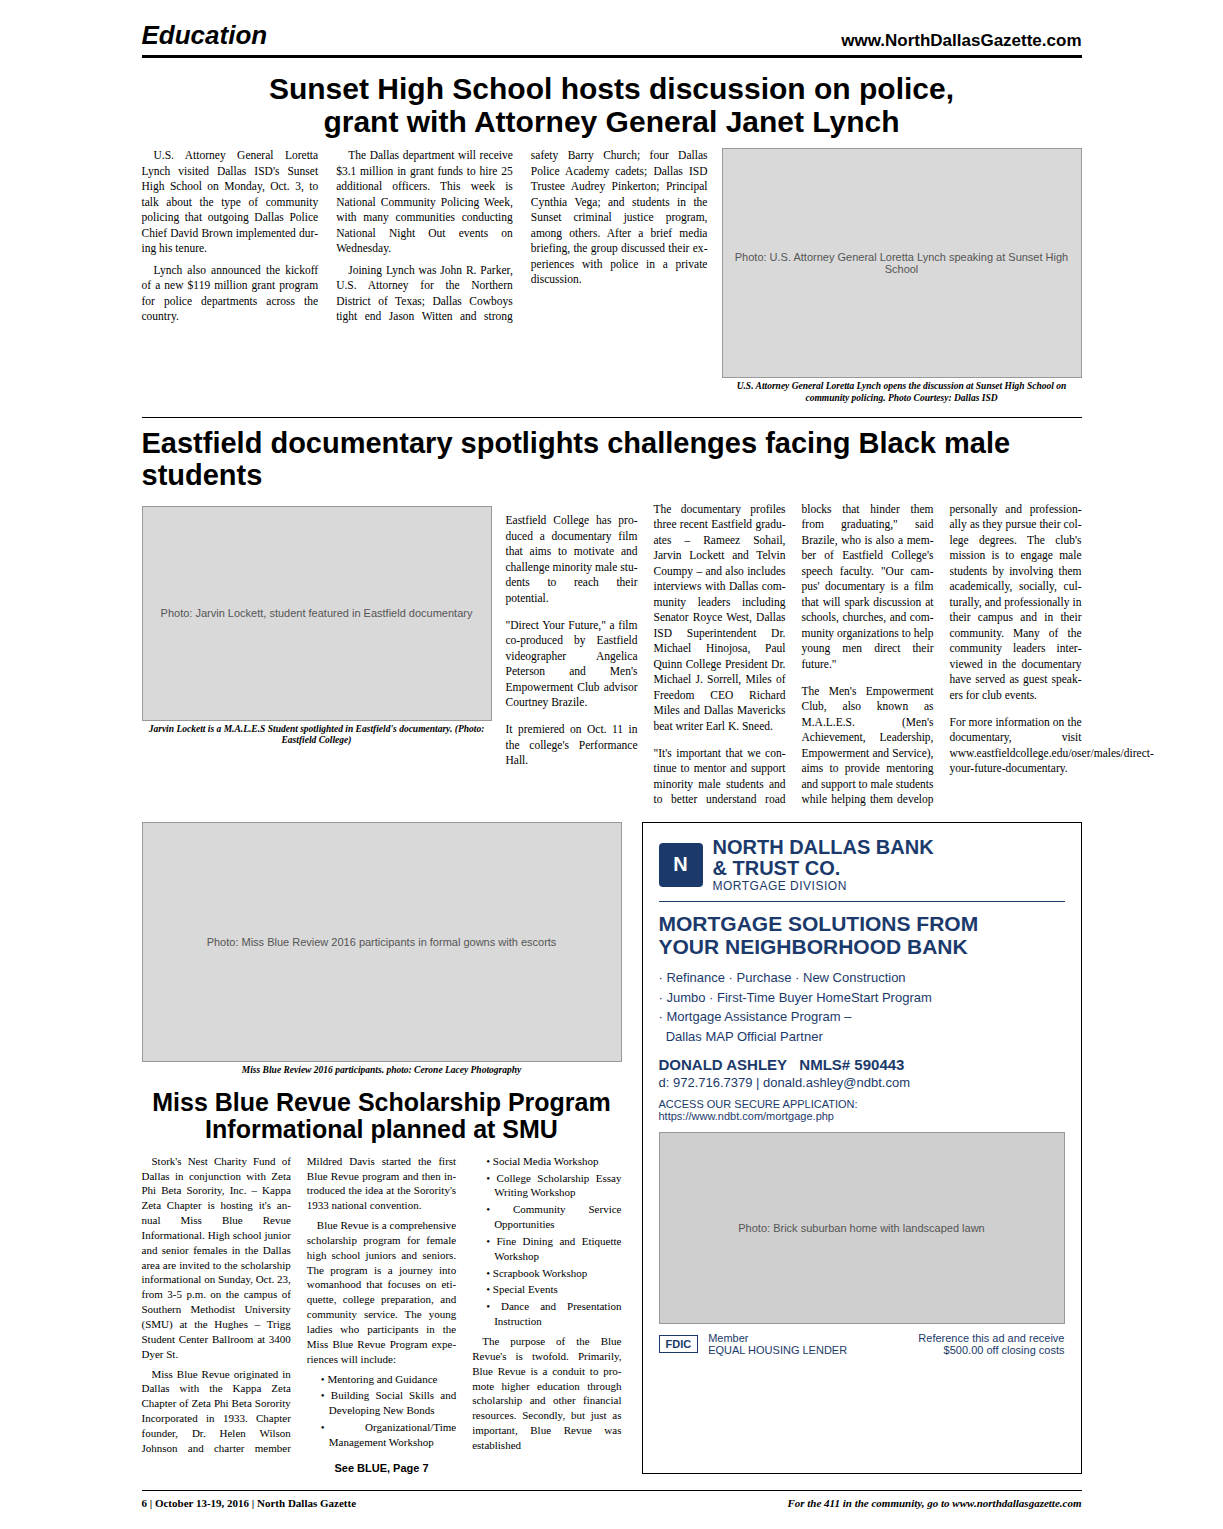Education
www.NorthDallasGazette.com
Sunset High School hosts discussion on police,
grant with Attorney General Janet Lynch
U.S. Attorney General Loretta Lynch visited Dallas ISD's Sunset High School on Monday, Oct. 3, to talk about the type of community policing that outgoing Dallas Police Chief David Brown implemented during his tenure.
Lynch also announced the kickoff of a new $119 million grant program for police departments across the country.
The Dallas department will receive $3.1 million in grant funds to hire 25 additional officers. This week is National Community Policing Week, with many communities conducting National Night Out events on Wednesday.
Joining Lynch was John R. Parker, U.S. Attorney for the Northern District of Texas; Dallas Cowboys tight end Jason Witten and strong safety Barry Church; four Dallas Police Academy cadets; Dallas ISD Trustee Audrey Pinkerton; Principal Cynthia Vega; and students in the Sunset criminal justice program, among others. After a brief media briefing, the group discussed their experiences with police in a private discussion.
Photo: U.S. Attorney General Loretta Lynch speaking at Sunset High School
U.S. Attorney General Loretta Lynch opens the discussion at Sunset High School on community policing. Photo Courtesy: Dallas ISD
Eastfield documentary spotlights challenges facing Black male students
Photo: Jarvin Lockett, student featured in Eastfield documentary
Jarvin Lockett is a M.A.L.E.S Student spotlighted in Eastfield's documentary. (Photo: Eastfield College)
Eastfield College has produced a documentary film that aims to motivate and challenge minority male students to reach their potential.
"Direct Your Future," a film co-produced by Eastfield videographer Angelica Peterson and Men's Empowerment Club advisor Courtney Brazile.
It premiered on Oct. 11 in the college's Performance Hall.
The documentary profiles three recent Eastfield graduates – Rameez Sohail, Jarvin Lockett and Telvin Coumpy – and also includes interviews with Dallas community leaders including Senator Royce West, Dallas ISD Superintendent Dr. Michael Hinojosa, Paul Quinn College President Dr. Michael J. Sorrell, Miles of Freedom CEO Richard Miles and Dallas Mavericks beat writer Earl K. Sneed.
"It's important that we continue to mentor and support minority male students and to better understand road blocks that hinder them from graduating," said Brazile, who is also a member of Eastfield College's speech faculty. "Our campus' documentary is a film that will spark discussion at schools, churches, and community organizations to help young men direct their future."
The Men's Empowerment Club, also known as M.A.L.E.S. (Men's Achievement, Leadership, Empowerment and Service), aims to provide mentoring and support to male students while helping them develop personally and professionally as they pursue their college degrees. The club's mission is to engage male students by involving them academically, socially, culturally, and professionally in their campus and in their community. Many of the community leaders interviewed in the documentary have served as guest speakers for club events.
For more information on the documentary, visit www.eastfieldcollege.edu/oser/males/direct-your-future-documentary.
Photo: Miss Blue Review 2016 participants in formal gowns with escorts
Miss Blue Review 2016 participants. photo: Cerone Lacey Photography
Miss Blue Revue Scholarship Program
Informational planned at SMU
Stork's Nest Charity Fund of Dallas in conjunction with Zeta Phi Beta Sorority, Inc. – Kappa Zeta Chapter is hosting it's annual Miss Blue Revue Informational. High school junior and senior females in the Dallas area are invited to the scholarship informational on Sunday, Oct. 23, from 3-5 p.m. on the campus of Southern Methodist University (SMU) at the Hughes – Trigg Student Center Ballroom at 3400 Dyer St.
Miss Blue Revue originated in Dallas with the Kappa Zeta Chapter of Zeta Phi Beta Sorority Incorporated in 1933. Chapter founder, Dr. Helen Wilson Johnson and charter member Mildred Davis started the first Blue Revue program and then introduced the idea at the Sorority's 1933 national convention.
Blue Revue is a comprehensive scholarship program for female high school juniors and seniors. The program is a journey into womanhood that focuses on etiquette, college preparation, and community service. The young ladies who participants in the Miss Blue Revue Program experiences will include:
Mentoring and Guidance
Building Social Skills and Developing New Bonds
Organizational/Time Management Workshop
Social Media Workshop
College Scholarship Essay Writing Workshop
Community Service Opportunities
Fine Dining and Etiquette Workshop
Scrapbook Workshop
Special Events
Dance and Presentation Instruction
The purpose of the Blue Revue's is twofold. Primarily, Blue Revue is a conduit to promote higher education through scholarship and other financial resources. Secondly, but just as important, Blue Revue was established
See BLUE, Page 7
N
NORTH DALLAS BANK
& TRUST CO.
MORTGAGE DIVISION
MORTGAGE SOLUTIONS FROM
YOUR NEIGHBORHOOD BANK
· Refinance · Purchase · New Construction
· Jumbo · First-Time Buyer HomeStart Program
· Mortgage Assistance Program –
Dallas MAP Official Partner
DONALD ASHLEY NMLS# 590443
d: 972.716.7379 | donald.ashley@ndbt.com
ACCESS OUR SECURE APPLICATION:
https://www.ndbt.com/mortgage.php
Photo: Brick suburban home with landscaped lawn
FDIC
Member
EQUAL HOUSING LENDER
Reference this ad and receive
$500.00 off closing costs
6 | October 13-19, 2016 | North Dallas Gazette
For the 411 in the community, go to www.northdallasgazette.com